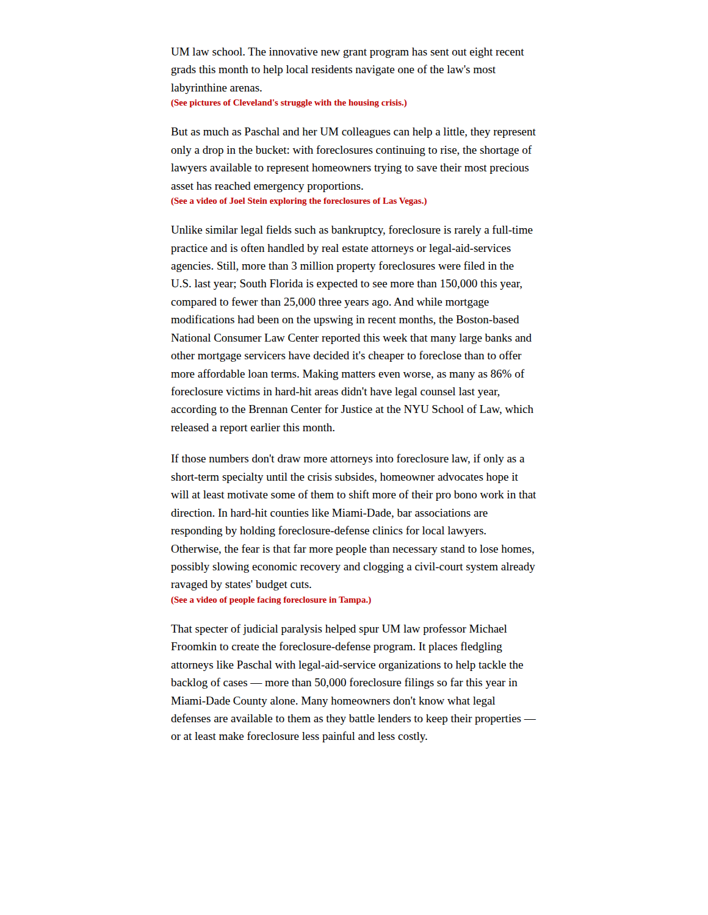UM law school. The innovative new grant program has sent out eight recent grads this month to help local residents navigate one of the law's most labyrinthine arenas.
(See pictures of Cleveland's struggle with the housing crisis.)
But as much as Paschal and her UM colleagues can help a little, they represent only a drop in the bucket: with foreclosures continuing to rise, the shortage of lawyers available to represent homeowners trying to save their most precious asset has reached emergency proportions.
(See a video of Joel Stein exploring the foreclosures of Las Vegas.)
Unlike similar legal fields such as bankruptcy, foreclosure is rarely a full-time practice and is often handled by real estate attorneys or legal-aid-services agencies. Still, more than 3 million property foreclosures were filed in the U.S. last year; South Florida is expected to see more than 150,000 this year, compared to fewer than 25,000 three years ago. And while mortgage modifications had been on the upswing in recent months, the Boston-based National Consumer Law Center reported this week that many large banks and other mortgage servicers have decided it's cheaper to foreclose than to offer more affordable loan terms. Making matters even worse, as many as 86% of foreclosure victims in hard-hit areas didn't have legal counsel last year, according to the Brennan Center for Justice at the NYU School of Law, which released a report earlier this month.
If those numbers don't draw more attorneys into foreclosure law, if only as a short-term specialty until the crisis subsides, homeowner advocates hope it will at least motivate some of them to shift more of their pro bono work in that direction. In hard-hit counties like Miami-Dade, bar associations are responding by holding foreclosure-defense clinics for local lawyers. Otherwise, the fear is that far more people than necessary stand to lose homes, possibly slowing economic recovery and clogging a civil-court system already ravaged by states' budget cuts.
(See a video of people facing foreclosure in Tampa.)
That specter of judicial paralysis helped spur UM law professor Michael Froomkin to create the foreclosure-defense program. It places fledgling attorneys like Paschal with legal-aid-service organizations to help tackle the backlog of cases — more than 50,000 foreclosure filings so far this year in Miami-Dade County alone. Many homeowners don't know what legal defenses are available to them as they battle lenders to keep their properties — or at least make foreclosure less painful and less costly.